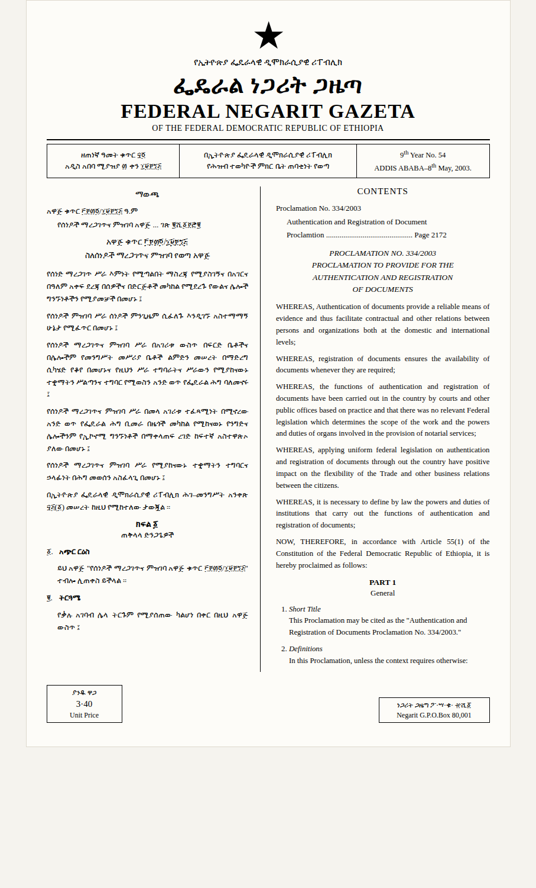★
የኢትዮጵያ ፌዴራላዊ ዲሞክራሲያዊ ሪፐብሊክ
ፌዴራል ነጋሪት ጋዜጣ
FEDERAL NEGARIT GAZETA
OF THE FEDERAL DEMOCRATIC REPUBLIC OF ETHIOPIA
| ዘጠነኛ ዓመት ቁጥር ፶፬ አዲስ አበባ ሚያዝያ ፴ ቀን ፲፱፻፺፭ | በኢትዮጵያ ፌዴራላዊ ዲሞክራሲያዊ ሪፐብሊክ የሕዝብ ተወካዮች ምክር ቤት ጠባቂነት የወጣ | 9 th Year No. 54 ADDIS ABABA–8 th May, 2003. |
ማውጫ
አዋጅ ቁጥር ፫፻፴፬/፲፱፻፺፭ ዓ.ም
የሰነዶች ማረጋገጥና ምዝገባ አዋጅ ... ገጽ ፪ሺ፩፻፸፪
አዋጅ ቁጥር ፫፻፴፬/፲፱፻፺፭
ስለሰነዶች ማረጋገጥና ምዝገባ የወጣ አዋጅ
የሰነድ ማረጋገጥ ሥራ እምነት የሚጣልበት ማስረጃ የሚያስገኝና በአገርና በዓለም አቀፍ ደረጃ በሰዎችና በድርጅቶች መካከል የሚደረጉ የውልና ሌሎች ግንኙነቶችን የሚያመቻች በመሆኑ ፤
የሰነዶች ምዝገባ ሥራ ሰነዶች ምንጊዜም ሲፈለጉ እንዲገኙ አስተማማኝ ሁኔታ የሚፈጥር በመሆኑ ፤
የሰነዶች ማረጋገጥና ምዝገባ ሥራ በአገሪቱ ውስጥ በፍርድ ቤቶችና በሌሎችም የመንግሥት መሥሪያ ቤቶች ልምድን መሠረት በማድረግ ሲካሄድ የቆየ በመሆኑና የዚህን ሥራ ተግባራትና ሥራውን የሚያከናውኑ ተቋማትን ሥልጣንና ተግባር የሚወስን አንድ ወጥ የፌዴራል ሕግ ባለመኖሩ ፤
የሰነዶች ማረጋገጥና ምዝገባ ሥራ በመላ አገሪቱ ተፈጻሚነት በሚኖረው አንድ ወጥ የፌዴራል ሕግ ቢመራ በዜጎች መካከል የሚከናወኑ የንግድና ሌሎችንም የኢኮኖሚ ግንኙነቶች በማቀላጠፍ ረገድ ከፍተኛ አስተዋጽኦ ያለው በመሆኑ ፤
የሰነዶች ማረጋገጥና ምዝገባ ሥራ የሚያከናውኑ ተቋማትን ተግባርና ኃላፊነት በሕግ መወሰን አስፈላጊ በመሆኑ ፤
በኢትዮጵያ ፌዴራላዊ ዲሞክራሲያዊ ሪፐብሊክ ሕገ–መንግሥት አንቀጽ ፶፭(፩) መሠረት ከዚህ የሚከተለው ታውጇል ።
ክፍል ፩
ጠቅላላ ድንጋጌዎች
፩. አጭር ርዕስ
ይህ አዋጅ "የሰነዶች ማረጋገጥና ምዝገባ አዋጅ ቁጥር ፫፻፴፬/፲፱፻፺፭" ተብሎ ሊጠቀስ ይችላል ።
፪. ትርጓሜ
የቃሉ አገባብ ሌላ ትርጉም የሚያሰጠው ካልሆነ በቀር በዚህ አዋጅ ውስጥ ፤
CONTENTS
Proclamation No. 334/2003
Authentication and Registration of Document
Proclamtion ............................................. Page 2172
PROCLAMATION NO. 334/2003
PROCLAMATION TO PROVIDE FOR THE
AUTHENTICATION AND REGISTRATION
OF DOCUMENTS
WHEREAS, Authentication of documents provide a reliable means of evidence and thus facilitate contractual and other relations between persons and organizations both at the domestic and international levels;
WHEREAS, registration of documents ensures the availability of documents whenever they are required;
WHEREAS, the functions of authentication and registration of documents have been carried out in the country by courts and other public offices based on practice and that there was no relevant Federal legislation which determines the scope of the work and the powers and duties of organs involved in the provision of notarial services;
WHEREAS, applying uniform federal legislation on authentication and registration of documents through out the country have positive impact on the flexibility of the Trade and other business relations between the citizens.
WHEREAS, it is necessary to define by law the powers and duties of institutions that carry out the functions of authentication and registration of documents;
NOW, THEREFORE, in accordance with Article 55(1) of the Constitution of the Federal Democratic Republic of Ethiopia, it is hereby proclaimed as follows:
PART 1
General
Short Title
This Proclamation may be cited as the "Authentication and Registration of Documents Proclamation No. 334/2003."
Definitions
In this Proclamation, unless the context requires otherwise:
ያንዱ ዋጋ
3·40
Unit Price
ነጋሪት ጋዜጣ ፖ·ሣ·ቁ· ፹ሺ፩
Negarit G.P.O.Box 80,001